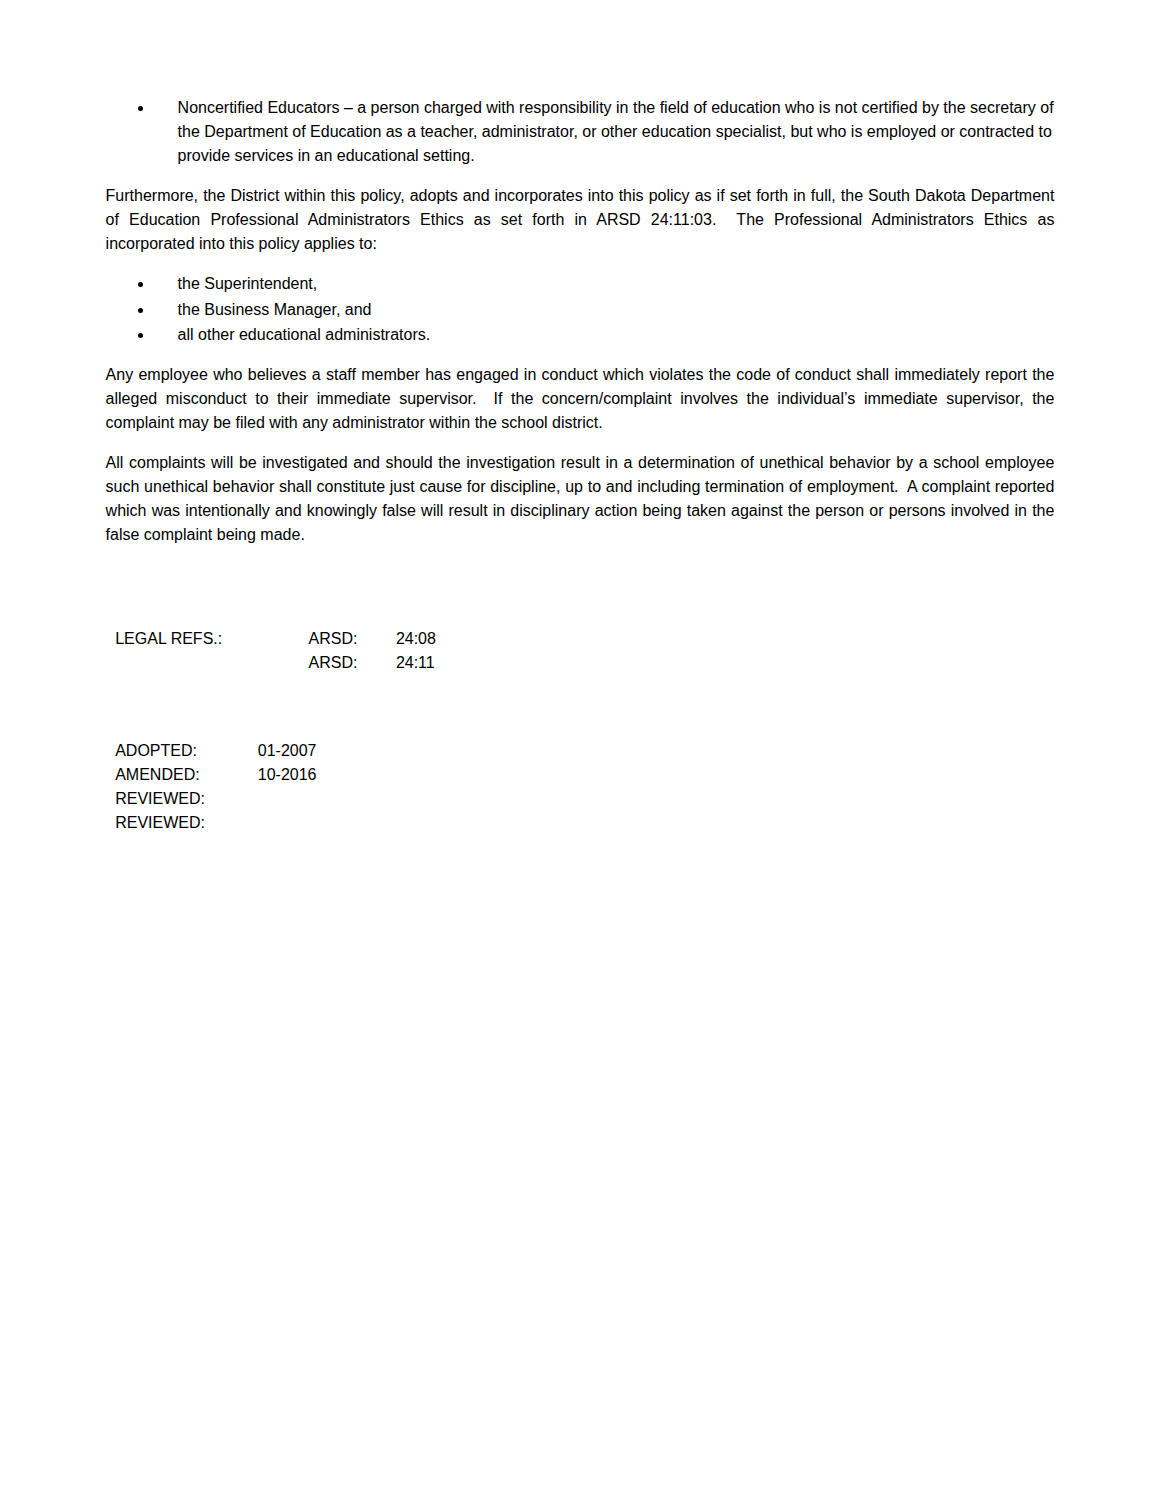Noncertified Educators – a person charged with responsibility in the field of education who is not certified by the secretary of the Department of Education as a teacher, administrator, or other education specialist, but who is employed or contracted to provide services in an educational setting.
Furthermore, the District within this policy, adopts and incorporates into this policy as if set forth in full, the South Dakota Department of Education Professional Administrators Ethics as set forth in ARSD 24:11:03. The Professional Administrators Ethics as incorporated into this policy applies to:
the Superintendent,
the Business Manager, and
all other educational administrators.
Any employee who believes a staff member has engaged in conduct which violates the code of conduct shall immediately report the alleged misconduct to their immediate supervisor. If the concern/complaint involves the individual’s immediate supervisor, the complaint may be filed with any administrator within the school district.
All complaints will be investigated and should the investigation result in a determination of unethical behavior by a school employee such unethical behavior shall constitute just cause for discipline, up to and including termination of employment. A complaint reported which was intentionally and knowingly false will result in disciplinary action being taken against the person or persons involved in the false complaint being made.
| LEGAL REFS.: | ARSD: | 24:08 |
| | ARSD: | 24:11 |
| ADOPTED: | 01-2007 |
| AMENDED: | 10-2016 |
| REVIEWED: | |
| REVIEWED: | |